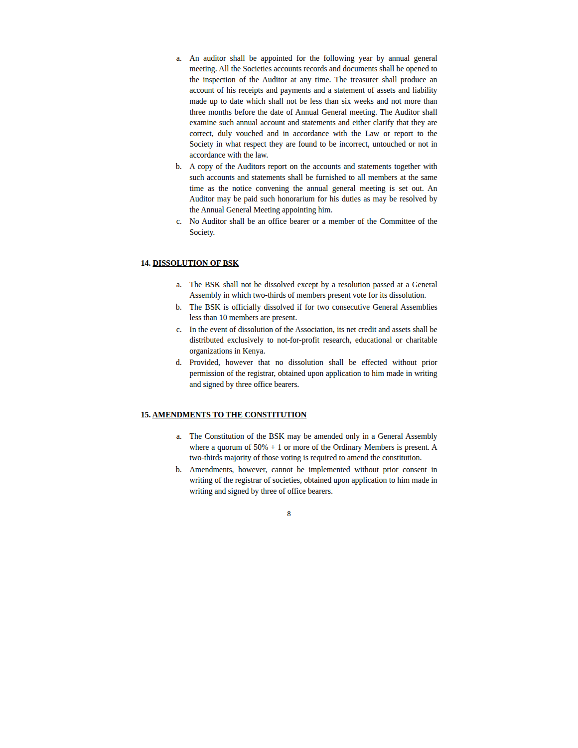An auditor shall be appointed for the following year by annual general meeting. All the Societies accounts records and documents shall be opened to the inspection of the Auditor at any time. The treasurer shall produce an account of his receipts and payments and a statement of assets and liability made up to date which shall not be less than six weeks and not more than three months before the date of Annual General meeting. The Auditor shall examine such annual account and statements and either clarify that they are correct, duly vouched and in accordance with the Law or report to the Society in what respect they are found to be incorrect, untouched or not in accordance with the law.
A copy of the Auditors report on the accounts and statements together with such accounts and statements shall be furnished to all members at the same time as the notice convening the annual general meeting is set out. An Auditor may be paid such honorarium for his duties as may be resolved by the Annual General Meeting appointing him.
No Auditor shall be an office bearer or a member of the Committee of the Society.
14. DISSOLUTION OF BSK
The BSK shall not be dissolved except by a resolution passed at a General Assembly in which two-thirds of members present vote for its dissolution.
The BSK is officially dissolved if for two consecutive General Assemblies less than 10 members are present.
In the event of dissolution of the Association, its net credit and assets shall be distributed exclusively to not-for-profit research, educational or charitable organizations in Kenya.
Provided, however that no dissolution shall be effected without prior permission of the registrar, obtained upon application to him made in writing and signed by three office bearers.
15. AMENDMENTS TO THE CONSTITUTION
The Constitution of the BSK may be amended only in a General Assembly where a quorum of 50% + 1 or more of the Ordinary Members is present. A two-thirds majority of those voting is required to amend the constitution.
Amendments, however, cannot be implemented without prior consent in writing of the registrar of societies, obtained upon application to him made in writing and signed by three of office bearers.
8